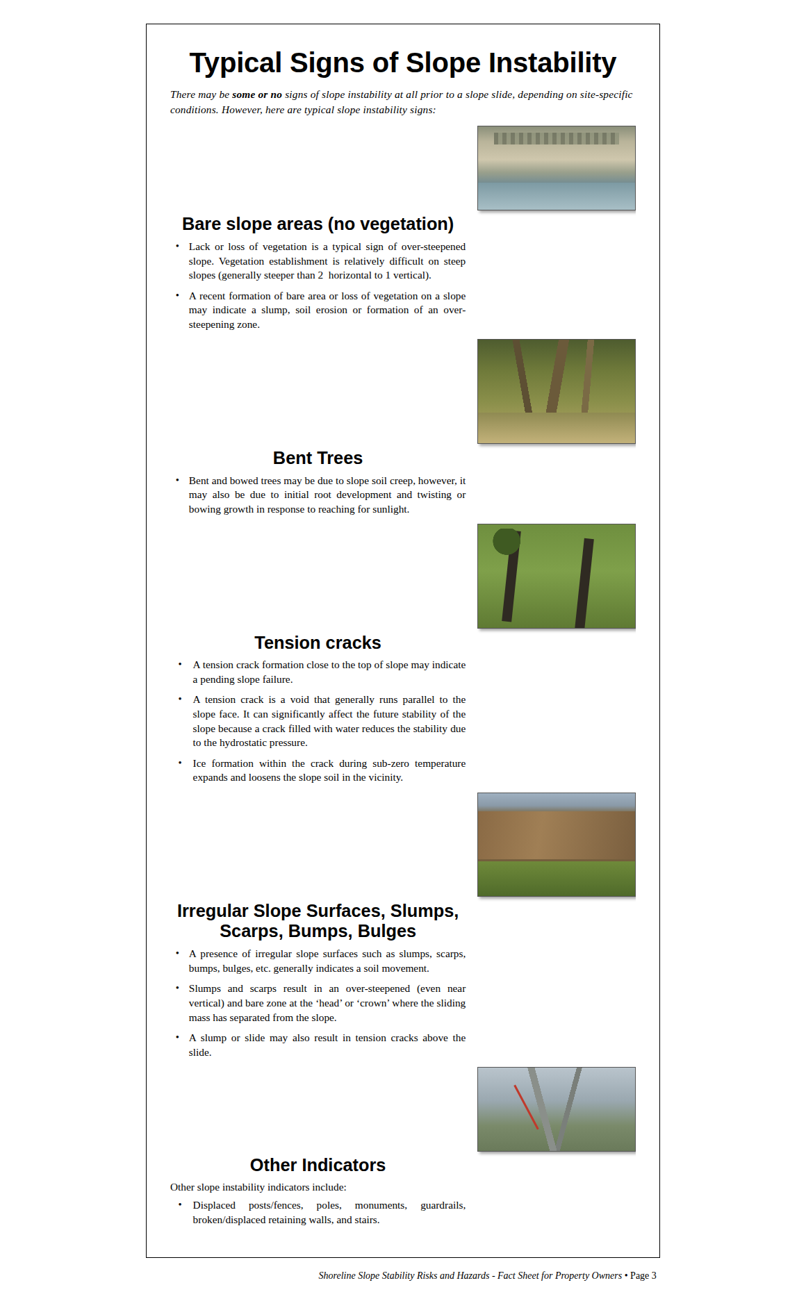Typical Signs of Slope Instability
There may be some or no signs of slope instability at all prior to a slope slide, depending on site-specific conditions. However, here are typical slope instability signs:
Bare slope areas (no vegetation)
Lack or loss of vegetation is a typical sign of over-steepened slope. Vegetation establishment is relatively difficult on steep slopes (generally steeper than 2 horizontal to 1 vertical).
A recent formation of bare area or loss of vegetation on a slope may indicate a slump, soil erosion or formation of an over-steepening zone.
Bent Trees
Bent and bowed trees may be due to slope soil creep, however, it may also be due to initial root development and twisting or bowing growth in response to reaching for sunlight.
Tension cracks
A tension crack formation close to the top of slope may indicate a pending slope failure.
A tension crack is a void that generally runs parallel to the slope face. It can significantly affect the future stability of the slope because a crack filled with water reduces the stability due to the hydrostatic pressure.
Ice formation within the crack during sub-zero temperature expands and loosens the slope soil in the vicinity.
Irregular Slope Surfaces, Slumps,
Scarps, Bumps, Bulges
A presence of irregular slope surfaces such as slumps, scarps, bumps, bulges, etc. generally indicates a soil movement.
Slumps and scarps result in an over-steepened (even near vertical) and bare zone at the ‘head’ or ‘crown’ where the sliding mass has separated from the slope.
A slump or slide may also result in tension cracks above the slide.
Other Indicators
Other slope instability indicators include:
Displaced posts/fences, poles, monuments, guardrails, broken/displaced retaining walls, and stairs.
Shoreline Slope Stability Risks and Hazards - Fact Sheet for Property Owners • Page 3